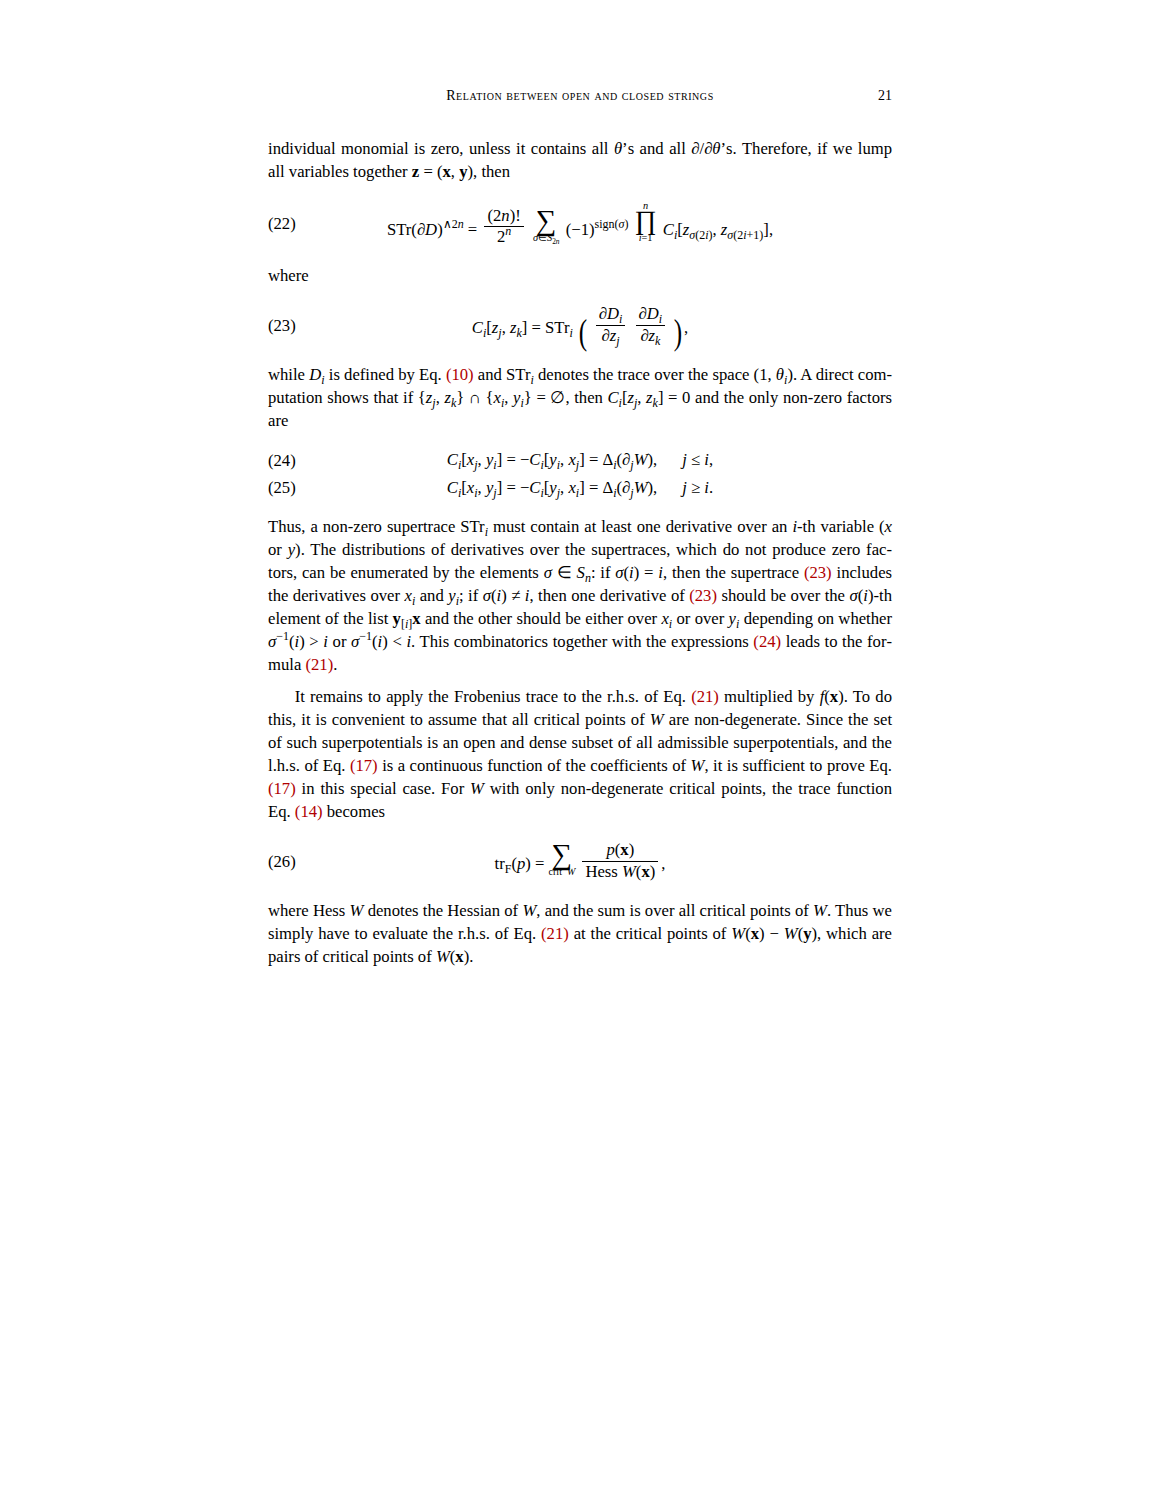Relation between open and closed strings 21
individual monomial is zero, unless it contains all θ’s and all ∂/∂θ’s. Therefore, if we lump all variables together z = (x, y), then
(22) STr(∂D)∧2n = (2n)!2n ∑σ∈S2n (−1)sign(σ) n∏i=1 Ci[zσ(2i), zσ(2i+1)],
where
(23) Ci[zj, zk] = STri ( ∂Di∂zj ∂Di∂zk ),
while Di is defined by Eq. (10) and STri denotes the trace over the space (1, θi). A direct computation shows that if {zj, zk} ∩ {xi, yi} = ∅, then Ci[zj, zk] = 0 and the only non-zero factors are
(24) Ci[xj, yi] = −Ci[yi, xj] = Δi(∂jW), j ≤ i,
(25) Ci[xi, yj] = −Ci[yj, xi] = Δi(∂jW), j ≥ i.
Thus, a non-zero supertrace STri must contain at least one derivative over an i-th variable (x or y). The distributions of derivatives over the supertraces, which do not produce zero factors, can be enumerated by the elements σ ∈ Sn: if σ(i) = i, then the supertrace (23) includes the derivatives over xi and yi; if σ(i) ≠ i, then one derivative of (23) should be over the σ(i)-th element of the list y[i]x and the other should be either over xi or over yi depending on whether σ−1(i) > i or σ−1(i) < i. This combinatorics together with the expressions (24) leads to the formula (21).
It remains to apply the Frobenius trace to the r.h.s. of Eq. (21) multiplied by f(x). To do this, it is convenient to assume that all critical points of W are non-degenerate. Since the set of such superpotentials is an open and dense subset of all admissible superpotentials, and the l.h.s. of Eq. (17) is a continuous function of the coefficients of W, it is sufficient to prove Eq. (17) in this special case. For W with only non-degenerate critical points, the trace function Eq. (14) becomes
(26) trF(p) = ∑crit W p(x) Hess W(x),
where Hess W denotes the Hessian of W, and the sum is over all critical points of W. Thus we simply have to evaluate the r.h.s. of Eq. (21) at the critical points of W(x) − W(y), which are pairs of critical points of W(x).